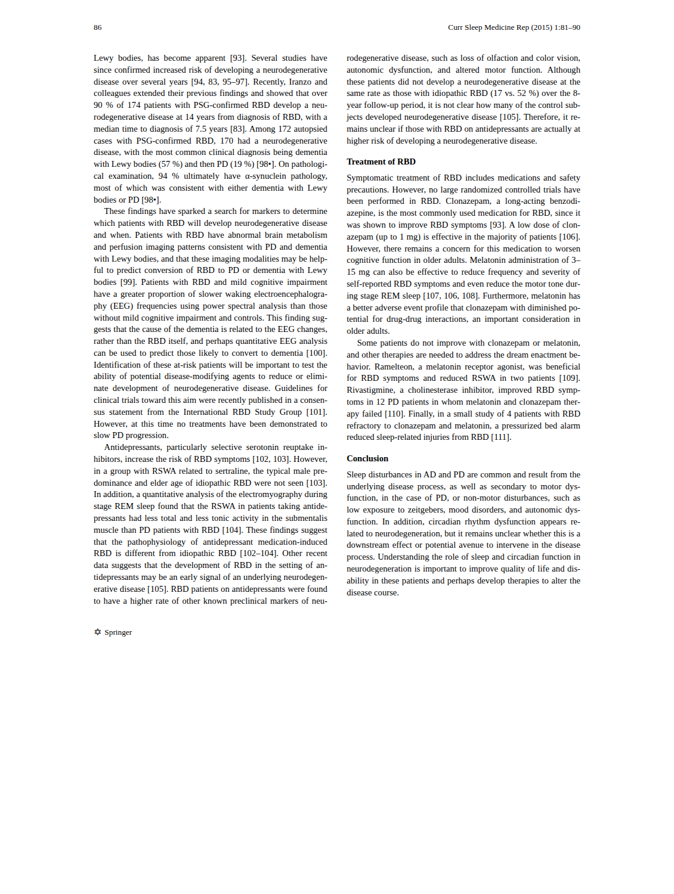86 Curr Sleep Medicine Rep (2015) 1:81–90
Lewy bodies, has become apparent [93]. Several studies have since confirmed increased risk of developing a neurodegenerative disease over several years [94, 83, 95–97]. Recently, Iranzo and colleagues extended their previous findings and showed that over 90 % of 174 patients with PSG-confirmed RBD develop a neurodegenerative disease at 14 years from diagnosis of RBD, with a median time to diagnosis of 7.5 years [83]. Among 172 autopsied cases with PSG-confirmed RBD, 170 had a neurodegenerative disease, with the most common clinical diagnosis being dementia with Lewy bodies (57 %) and then PD (19 %) [98•]. On pathological examination, 94 % ultimately have α-synuclein pathology, most of which was consistent with either dementia with Lewy bodies or PD [98•].
These findings have sparked a search for markers to determine which patients with RBD will develop neurodegenerative disease and when. Patients with RBD have abnormal brain metabolism and perfusion imaging patterns consistent with PD and dementia with Lewy bodies, and that these imaging modalities may be helpful to predict conversion of RBD to PD or dementia with Lewy bodies [99]. Patients with RBD and mild cognitive impairment have a greater proportion of slower waking electroencephalography (EEG) frequencies using power spectral analysis than those without mild cognitive impairment and controls. This finding suggests that the cause of the dementia is related to the EEG changes, rather than the RBD itself, and perhaps quantitative EEG analysis can be used to predict those likely to convert to dementia [100]. Identification of these at-risk patients will be important to test the ability of potential disease-modifying agents to reduce or eliminate development of neurodegenerative disease. Guidelines for clinical trials toward this aim were recently published in a consensus statement from the International RBD Study Group [101]. However, at this time no treatments have been demonstrated to slow PD progression.
Antidepressants, particularly selective serotonin reuptake inhibitors, increase the risk of RBD symptoms [102, 103]. However, in a group with RSWA related to sertraline, the typical male predominance and elder age of idiopathic RBD were not seen [103]. In addition, a quantitative analysis of the electromyography during stage REM sleep found that the RSWA in patients taking antidepressants had less total and less tonic activity in the submentalis muscle than PD patients with RBD [104]. These findings suggest that the pathophysiology of antidepressant medication-induced RBD is different from idiopathic RBD [102–104]. Other recent data suggests that the development of RBD in the setting of antidepressants may be an early signal of an underlying neurodegenerative disease [105]. RBD patients on antidepressants were found to have a higher rate of other known preclinical markers of neurodegenerative disease, such as loss of olfaction and color vision, autonomic dysfunction, and altered motor function. Although these patients did not develop a neurodegenerative disease at the same rate as those with idiopathic RBD (17 vs. 52 %) over the 8-year follow-up period, it is not clear how many of the control subjects developed neurodegenerative disease [105]. Therefore, it remains unclear if those with RBD on antidepressants are actually at higher risk of developing a neurodegenerative disease.
Treatment of RBD
Symptomatic treatment of RBD includes medications and safety precautions. However, no large randomized controlled trials have been performed in RBD. Clonazepam, a long-acting benzodiazepine, is the most commonly used medication for RBD, since it was shown to improve RBD symptoms [93]. A low dose of clonazepam (up to 1 mg) is effective in the majority of patients [106]. However, there remains a concern for this medication to worsen cognitive function in older adults. Melatonin administration of 3–15 mg can also be effective to reduce frequency and severity of self-reported RBD symptoms and even reduce the motor tone during stage REM sleep [107, 106, 108]. Furthermore, melatonin has a better adverse event profile that clonazepam with diminished potential for drug-drug interactions, an important consideration in older adults.
Some patients do not improve with clonazepam or melatonin, and other therapies are needed to address the dream enactment behavior. Ramelteon, a melatonin receptor agonist, was beneficial for RBD symptoms and reduced RSWA in two patients [109]. Rivastigmine, a cholinesterase inhibitor, improved RBD symptoms in 12 PD patients in whom melatonin and clonazepam therapy failed [110]. Finally, in a small study of 4 patients with RBD refractory to clonazepam and melatonin, a pressurized bed alarm reduced sleep-related injuries from RBD [111].
Conclusion
Sleep disturbances in AD and PD are common and result from the underlying disease process, as well as secondary to motor dysfunction, in the case of PD, or non-motor disturbances, such as low exposure to zeitgebers, mood disorders, and autonomic dysfunction. In addition, circadian rhythm dysfunction appears related to neurodegeneration, but it remains unclear whether this is a downstream effect or potential avenue to intervene in the disease process. Understanding the role of sleep and circadian function in neurodegeneration is important to improve quality of life and disability in these patients and perhaps develop therapies to alter the disease course.
✡ Springer